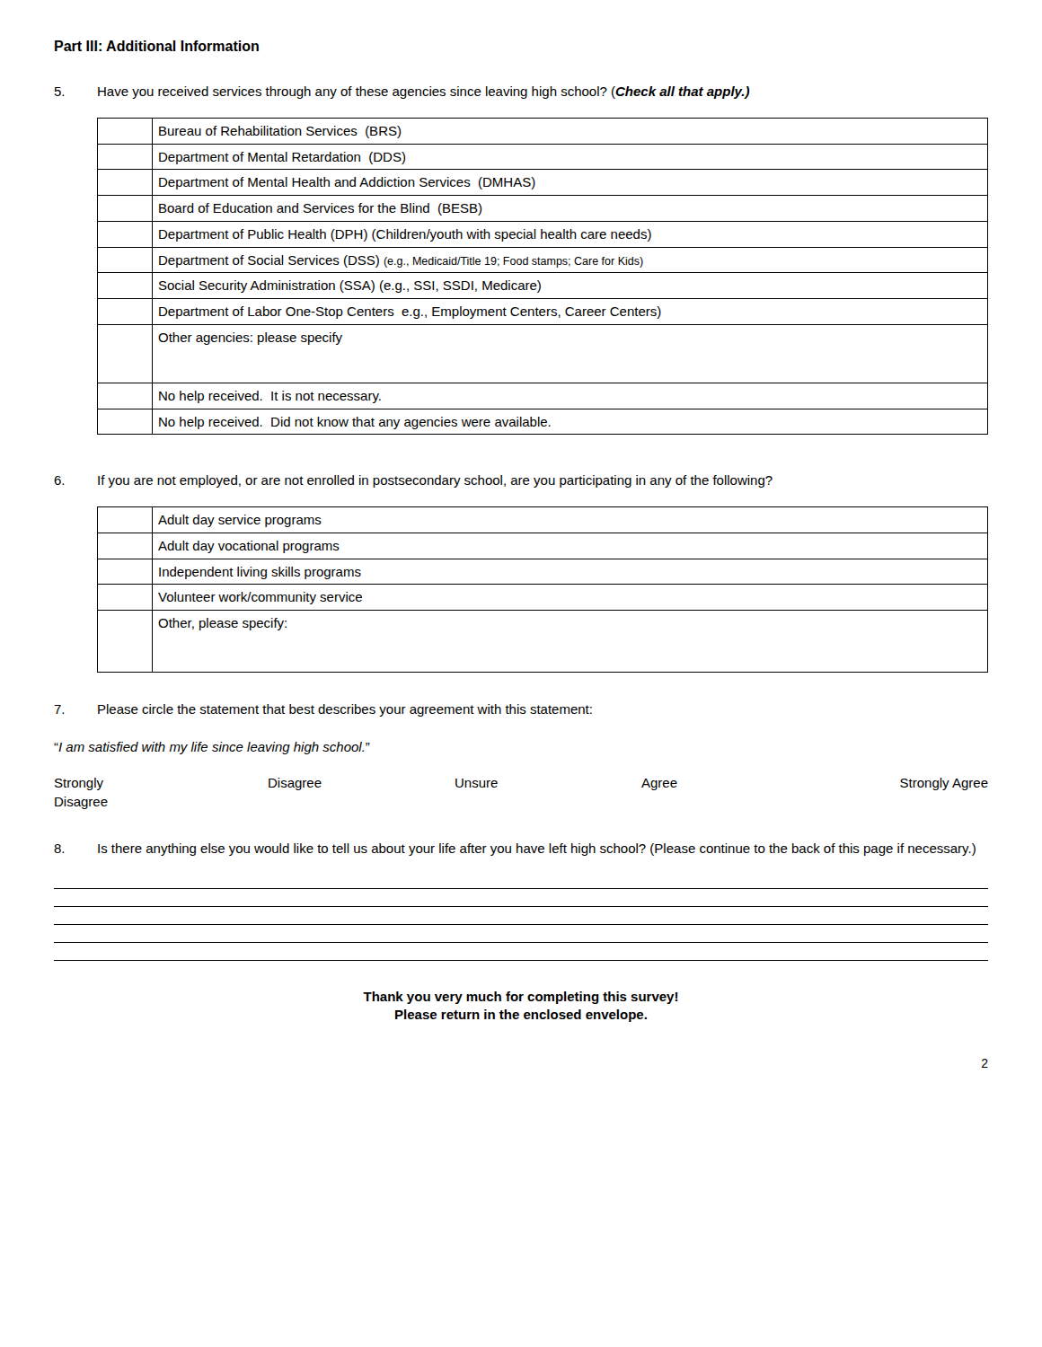Part III: Additional Information
5. Have you received services through any of these agencies since leaving high school? (Check all that apply.)
| | Bureau of Rehabilitation Services (BRS) |
| | Department of Mental Retardation (DDS) |
| | Department of Mental Health and Addiction Services (DMHAS) |
| | Board of Education and Services for the Blind (BESB) |
| | Department of Public Health (DPH) (Children/youth with special health care needs) |
| | Department of Social Services (DSS) (e.g., Medicaid/Title 19; Food stamps; Care for Kids) |
| | Social Security Administration (SSA) (e.g., SSI, SSDI, Medicare) |
| | Department of Labor One-Stop Centers e.g., Employment Centers, Career Centers) |
| | Other agencies: please specify |
| | No help received. It is not necessary. |
| | No help received. Did not know that any agencies were available. |
6. If you are not employed, or are not enrolled in postsecondary school, are you participating in any of the following?
| | Adult day service programs |
| | Adult day vocational programs |
| | Independent living skills programs |
| | Volunteer work/community service |
| | Other, please specify: |
7. Please circle the statement that best describes your agreement with this statement:
“I am satisfied with my life since leaving high school.”
| Strongly Disagree | Disagree | Unsure | Agree | Strongly Agree |
8. Is there anything else you would like to tell us about your life after you have left high school? (Please continue to the back of this page if necessary.)
Thank you very much for completing this survey!
Please return in the enclosed envelope.
2